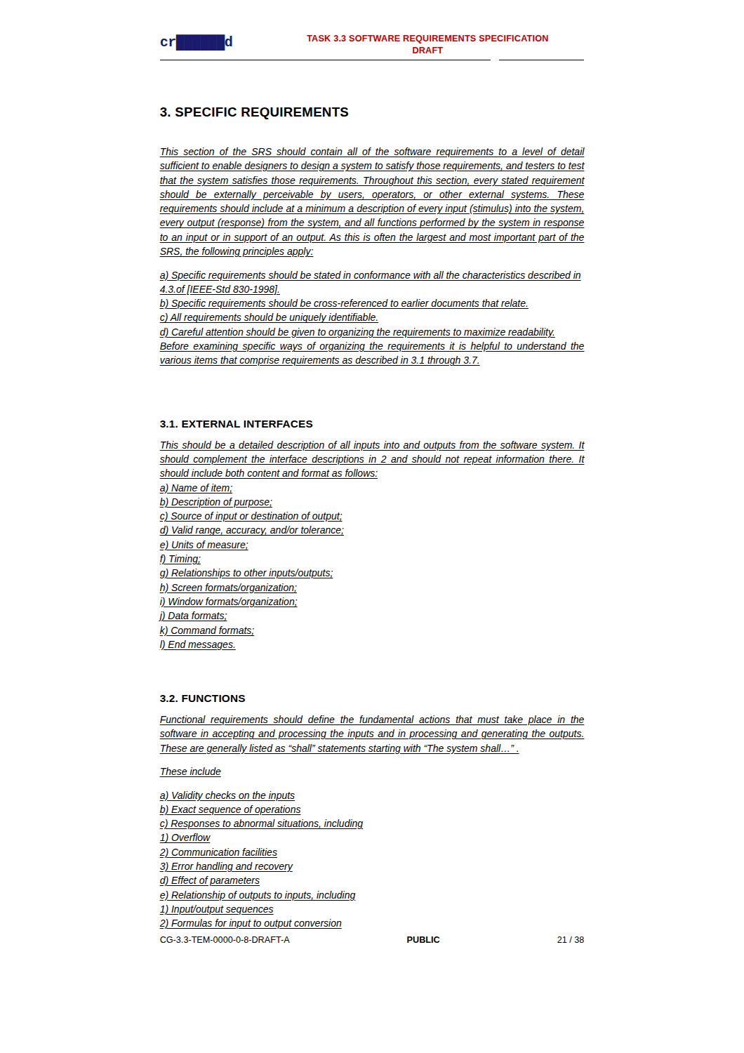cr██████d
TASK 3.3 SOFTWARE REQUIREMENTS SPECIFICATION DRAFT
3. SPECIFIC REQUIREMENTS
This section of the SRS should contain all of the software requirements to a level of detail sufficient to enable designers to design a system to satisfy those requirements, and testers to test that the system satisfies those requirements. Throughout this section, every stated requirement should be externally perceivable by users, operators, or other external systems. These requirements should include at a minimum a description of every input (stimulus) into the system, every output (response) from the system, and all functions performed by the system in response to an input or in support of an output. As this is often the largest and most important part of the SRS, the following principles apply:
a) Specific requirements should be stated in conformance with all the characteristics described in 4.3.of [IEEE-Std 830-1998].
b) Specific requirements should be cross-referenced to earlier documents that relate.
c) All requirements should be uniquely identifiable.
d) Careful attention should be given to organizing the requirements to maximize readability.
Before examining specific ways of organizing the requirements it is helpful to understand the various items that comprise requirements as described in 3.1 through 3.7.
3.1. EXTERNAL INTERFACES
This should be a detailed description of all inputs into and outputs from the software system. It should complement the interface descriptions in 2 and should not repeat information there. It should include both content and format as follows:
a) Name of item;
b) Description of purpose;
c) Source of input or destination of output;
d) Valid range, accuracy, and/or tolerance;
e) Units of measure;
f) Timing;
g) Relationships to other inputs/outputs;
h) Screen formats/organization;
i) Window formats/organization;
j) Data formats;
k) Command formats;
l) End messages.
3.2. FUNCTIONS
Functional requirements should define the fundamental actions that must take place in the software in accepting and processing the inputs and in processing and generating the outputs. These are generally listed as “shall” statements starting with “The system shall…” .
These include
a) Validity checks on the inputs
b) Exact sequence of operations
c) Responses to abnormal situations, including
1) Overflow
2) Communication facilities
3) Error handling and recovery
d) Effect of parameters
e) Relationship of outputs to inputs, including
1) Input/output sequences
2) Formulas for input to output conversion
CG-3.3-TEM-0000-0-8-DRAFT-A
PUBLIC
21 / 38